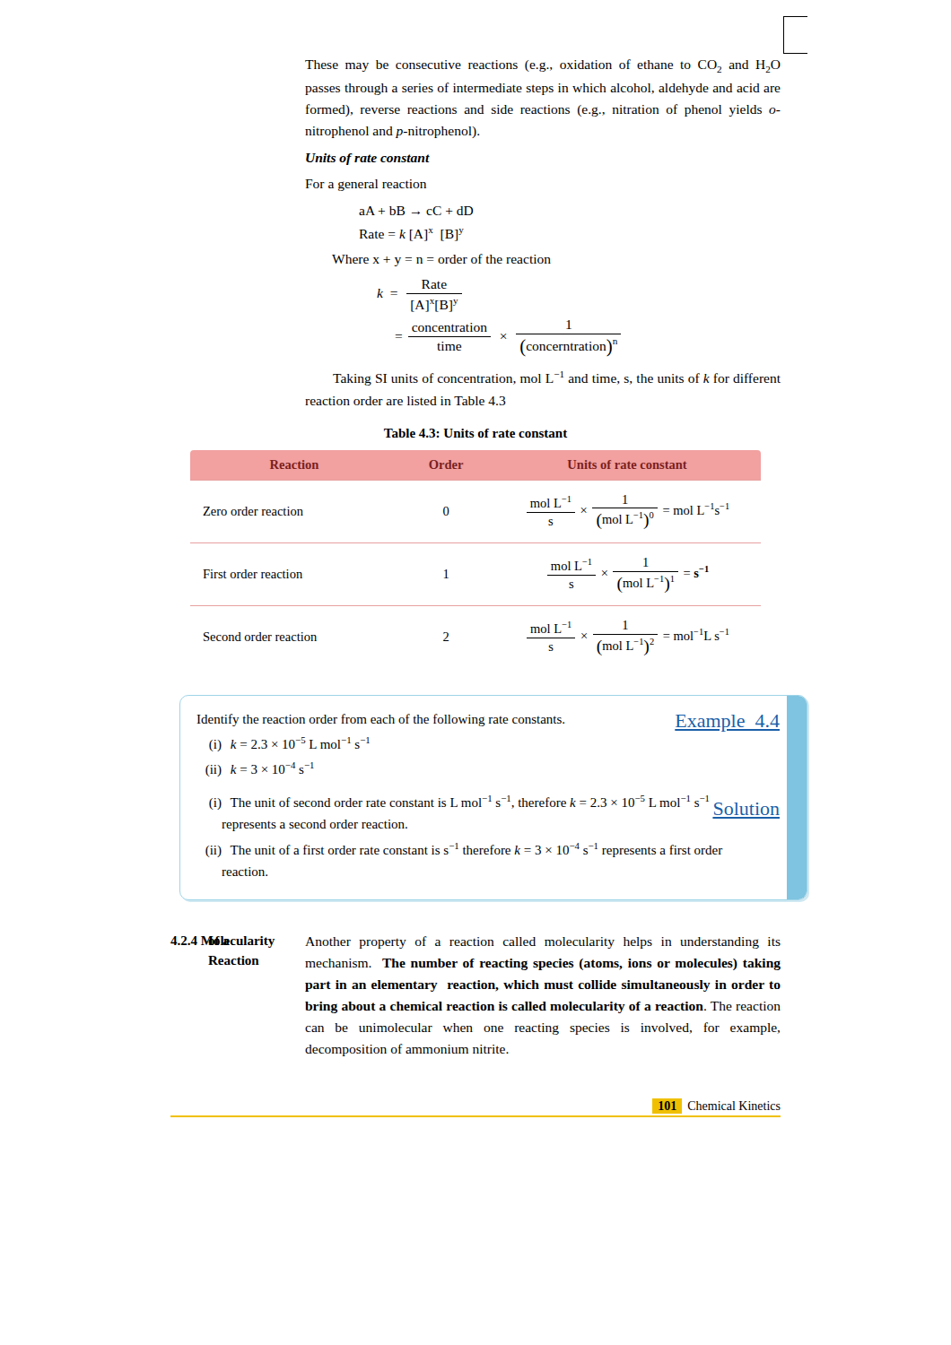These may be consecutive reactions (e.g., oxidation of ethane to CO2 and H2 O passes through a series of intermediate steps in which alcohol, aldehyde and acid are formed), reverse reactions and side reactions (e.g., nitration of phenol yields o-nitrophenol and p-nitrophenol).
Units of rate constant
For a general reaction
aA + bB → cC + dD
Rate = k [A]x [B]y
Where x + y = n = order of the reaction
k = Rate [A]x[B]y
= concentration time × 1 (concerntration) n
Taking SI units of concentration, mol L−1 and time, s, the units of k for different reaction order are listed in Table 4.3
Table 4.3: Units of rate constant
| Reaction | Order | Units of rate constant |
| --- | --- | --- |
| Zero order reaction | 0 | mol L −1 s × 1 ( mol L −1 ) 0 = mol L −1 s −1 |
| First order reaction | 1 | mol L −1 s × 1 ( mol L −1 ) 1 = s −1 |
| Second order reaction | 2 | mol L −1 s × 1 ( mol L −1 ) 2 = mol −1 L s −1 |
Example 4.4
Solution
Identify the reaction order from each of the following rate constants.
(i) k = 2.3 × 10−5 L mol−1 s−1
(ii) k = 3 × 10−4 s−1
(i) The unit of second order rate constant is L mol−1 s−1, therefore k = 2.3 × 10−5 L mol−1 s−1 represents a second order reaction.
(ii) The unit of a first order rate constant is s−1 therefore k = 3 × 10−4 s−1 represents a first order reaction.
4.2.4 Molecularity of a
Reaction
Another property of a reaction called molecularity helps in understanding its mechanism. The number of reacting species (atoms, ions or molecules) taking part in an elementary reaction, which must collide simultaneously in order to bring about a chemical reaction is called molecularity of a reaction. The reaction can be unimolecular when one reacting species is involved, for example, decomposition of ammonium nitrite.
101 Chemical Kinetics